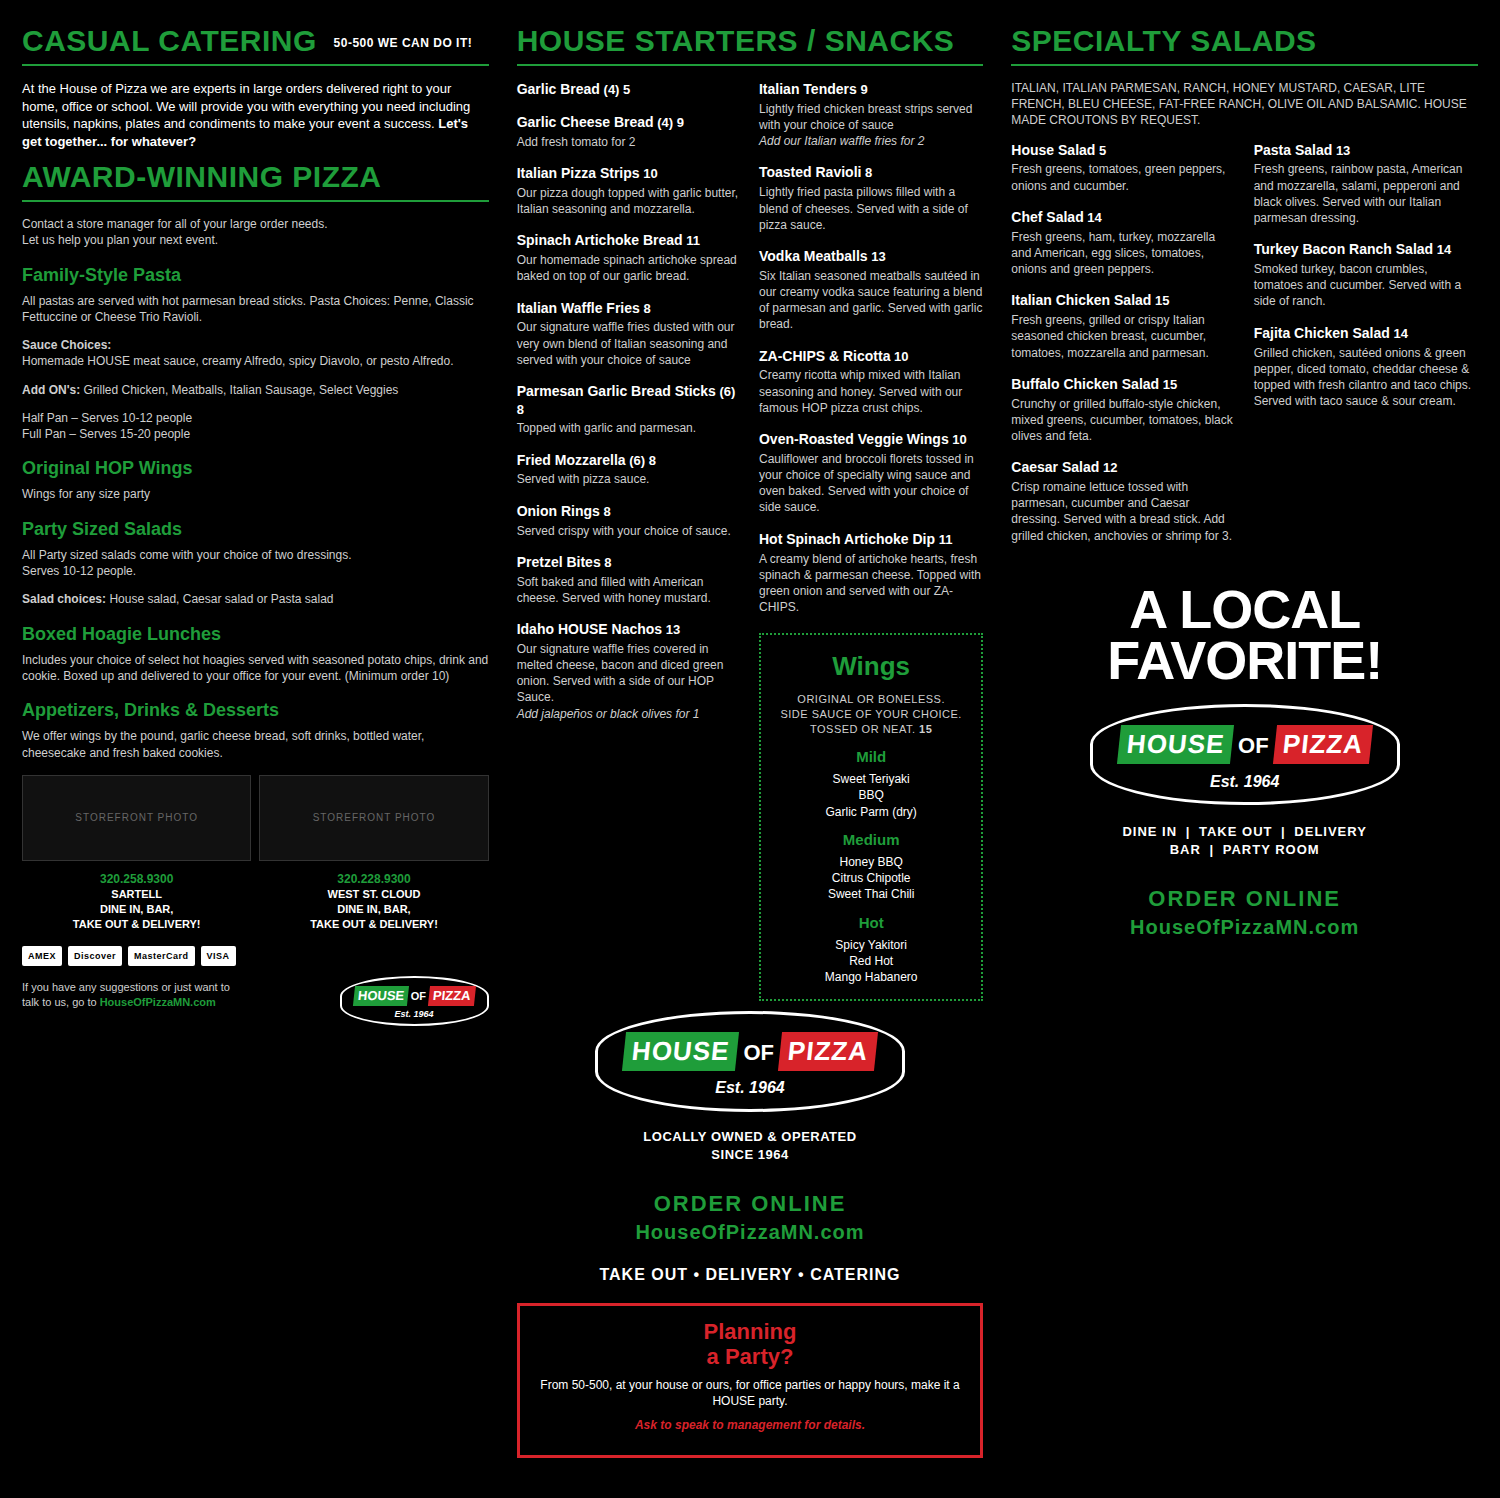Casual Catering 50-500 WE CAN DO IT!
At the House of Pizza we are experts in large orders delivered right to your home, office or school. We will provide you with everything you need including utensils, napkins, plates and condiments to make your event a success. Let's get together... for whatever?
Award-Winning Pizza
Contact a store manager for all of your large order needs.
Let us help you plan your next event.
Family-Style Pasta
All pastas are served with hot parmesan bread sticks. Pasta Choices: Penne, Classic Fettuccine or Cheese Trio Ravioli.
Sauce Choices:
Homemade HOUSE meat sauce, creamy Alfredo, spicy Diavolo, or pesto Alfredo.
Add ON's: Grilled Chicken, Meatballs, Italian Sausage, Select Veggies
Half Pan – Serves 10-12 people
Full Pan – Serves 15-20 people
Original HOP Wings
Wings for any size party
Party Sized Salads
All Party sized salads come with your choice of two dressings.
Serves 10-12 people.
Salad choices: House salad, Caesar salad or Pasta salad
Boxed Hoagie Lunches
Includes your choice of select hot hoagies served with seasoned potato chips, drink and cookie. Boxed up and delivered to your office for your event. (Minimum order 10)
Appetizers, Drinks & Desserts
We offer wings by the pound, garlic cheese bread, soft drinks, bottled water, cheesecake and fresh baked cookies.
Storefront photo
Storefront photo
320.258.9300
SARTELL
DINE IN, BAR,
TAKE OUT & DELIVERY!
320.228.9300
WEST ST. CLOUD
DINE IN, BAR,
TAKE OUT & DELIVERY!
AMEX Discover MasterCard VISA
If you have any suggestions or just want to talk to us, go to HouseOfPizzaMN.com
HOUSE OF PIZZA Est. 1964
House Starters / Snacks
Garlic Bread
(4) 5
Garlic Cheese Bread
(4) 9
Add fresh tomato for 2
Italian Pizza Strips
10
Our pizza dough topped with garlic butter, Italian seasoning and mozzarella.
Spinach Artichoke Bread
11
Our homemade spinach artichoke spread baked on top of our garlic bread.
Italian Waffle Fries
8
Our signature waffle fries dusted with our very own blend of Italian seasoning and served with your choice of sauce
Parmesan Garlic Bread Sticks
(6) 8
Topped with garlic and parmesan.
Fried Mozzarella
(6) 8
Served with pizza sauce.
Onion Rings
8
Served crispy with your choice of sauce.
Pretzel Bites
8
Soft baked and filled with American cheese. Served with honey mustard.
Idaho HOUSE Nachos
13
Our signature waffle fries covered in melted cheese, bacon and diced green onion. Served with a side of our HOP Sauce.
Add jalapeños or black olives for 1
Italian Tenders
9
Lightly fried chicken breast strips served with your choice of sauce
Add our Italian waffle fries for 2
Toasted Ravioli
8
Lightly fried pasta pillows filled with a blend of cheeses. Served with a side of pizza sauce.
Vodka Meatballs
13
Six Italian seasoned meatballs sautéed in our creamy vodka sauce featuring a blend of parmesan and garlic. Served with garlic bread.
ZA-CHIPS & Ricotta
10
Creamy ricotta whip mixed with Italian seasoning and honey. Served with our famous HOP pizza crust chips.
Oven-Roasted Veggie Wings
10
Cauliflower and broccoli florets tossed in your choice of specialty wing sauce and oven baked. Served with your choice of side sauce.
Hot Spinach Artichoke Dip
11
A creamy blend of artichoke hearts, fresh spinach & parmesan cheese. Topped with green onion and served with our ZA-CHIPS.
Wings
Original or boneless.
Side sauce of your choice.
Tossed or neat. 15
Mild
Sweet Teriyaki
BBQ
Garlic Parm (dry)
Medium
Honey BBQ
Citrus Chipotle
Sweet Thai Chili
Hot
Spicy Yakitori
Red Hot
Mango Habanero
HOUSE OF PIZZA Est. 1964
LOCALLY OWNED & OPERATED
SINCE 1964
ORDER ONLINE
HouseOfPizzaMN.com
TAKE OUT • DELIVERY • CATERING
Planning
a Party?
From 50-500, at your house or ours, for office parties or happy hours, make it a HOUSE party.
Ask to speak to management for details.
Specialty Salads
ITALIAN, ITALIAN PARMESAN, RANCH, HONEY MUSTARD, CAESAR, LITE FRENCH, BLEU CHEESE, FAT-FREE RANCH, OLIVE OIL AND BALSAMIC. HOUSE MADE CROUTONS BY REQUEST.
House Salad
5
Fresh greens, tomatoes, green peppers, onions and cucumber.
Chef Salad
14
Fresh greens, ham, turkey, mozzarella and American, egg slices, tomatoes, onions and green peppers.
Italian Chicken Salad
15
Fresh greens, grilled or crispy Italian seasoned chicken breast, cucumber, tomatoes, mozzarella and parmesan.
Buffalo Chicken Salad
15
Crunchy or grilled buffalo-style chicken, mixed greens, cucumber, tomatoes, black olives and feta.
Caesar Salad
12
Crisp romaine lettuce tossed with parmesan, cucumber and Caesar dressing. Served with a bread stick. Add grilled chicken, anchovies or shrimp for 3.
Pasta Salad
13
Fresh greens, rainbow pasta, American and mozzarella, salami, pepperoni and black olives. Served with our Italian parmesan dressing.
Turkey Bacon Ranch Salad
14
Smoked turkey, bacon crumbles, tomatoes and cucumber. Served with a side of ranch.
Fajita Chicken Salad
14
Grilled chicken, sautéed onions & green pepper, diced tomato, cheddar cheese & topped with fresh cilantro and taco chips. Served with taco sauce & sour cream.
A LOCAL
FAVORITE!
HOUSE OF PIZZA Est. 1964
DINE IN | TAKE OUT | DELIVERY
BAR | PARTY ROOM
ORDER ONLINE
HouseOfPizzaMN.com